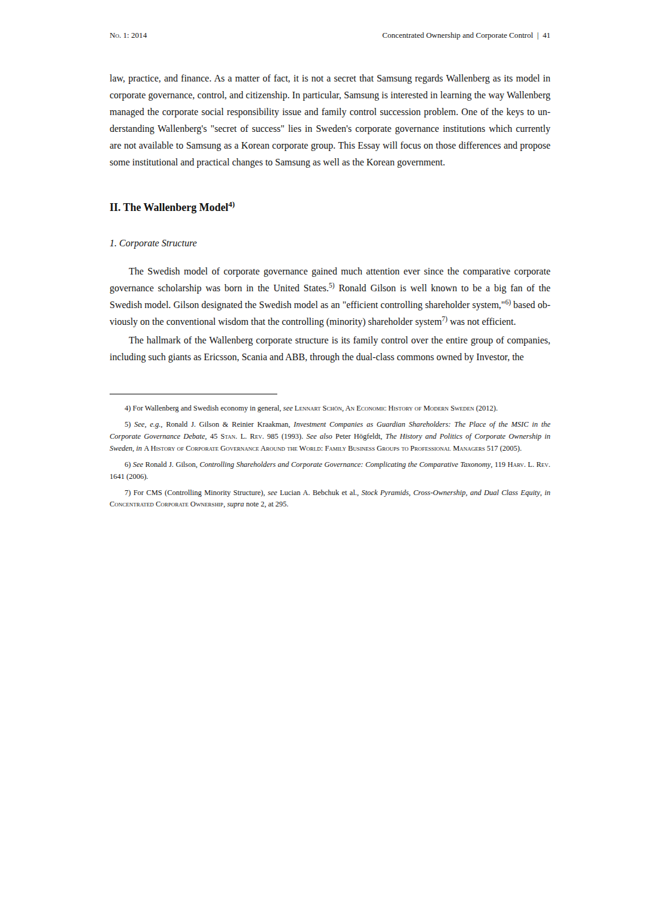No. 1: 2014
Concentrated Ownership and Corporate Control | 41
law, practice, and finance. As a matter of fact, it is not a secret that Samsung regards Wallenberg as its model in corporate governance, control, and citizenship. In particular, Samsung is interested in learning the way Wallenberg managed the corporate social responsibility issue and family control succession problem. One of the keys to understanding Wallenberg's "secret of success" lies in Sweden's corporate governance institutions which currently are not available to Samsung as a Korean corporate group. This Essay will focus on those differences and propose some institutional and practical changes to Samsung as well as the Korean government.
II. The Wallenberg Model4)
1. Corporate Structure
The Swedish model of corporate governance gained much attention ever since the comparative corporate governance scholarship was born in the United States.5) Ronald Gilson is well known to be a big fan of the Swedish model. Gilson designated the Swedish model as an "efficient controlling shareholder system,"6) based obviously on the conventional wisdom that the controlling (minority) shareholder system7) was not efficient.
The hallmark of the Wallenberg corporate structure is its family control over the entire group of companies, including such giants as Ericsson, Scania and ABB, through the dual-class commons owned by Investor, the
4) For Wallenberg and Swedish economy in general, see Lennart Schön, An Economic History of Modern Sweden (2012).
5) See, e.g., Ronald J. Gilson & Reinier Kraakman, Investment Companies as Guardian Shareholders: The Place of the MSIC in the Corporate Governance Debate, 45 Stan. L. Rev. 985 (1993). See also Peter Högfeldt, The History and Politics of Corporate Ownership in Sweden, in A History of Corporate Governance Around the World: Family Business Groups to Professional Managers 517 (2005).
6) See Ronald J. Gilson, Controlling Shareholders and Corporate Governance: Complicating the Comparative Taxonomy, 119 Harv. L. Rev. 1641 (2006).
7) For CMS (Controlling Minority Structure), see Lucian A. Bebchuk et al., Stock Pyramids, Cross-Ownership, and Dual Class Equity, in Concentrated Corporate Ownership, supra note 2, at 295.